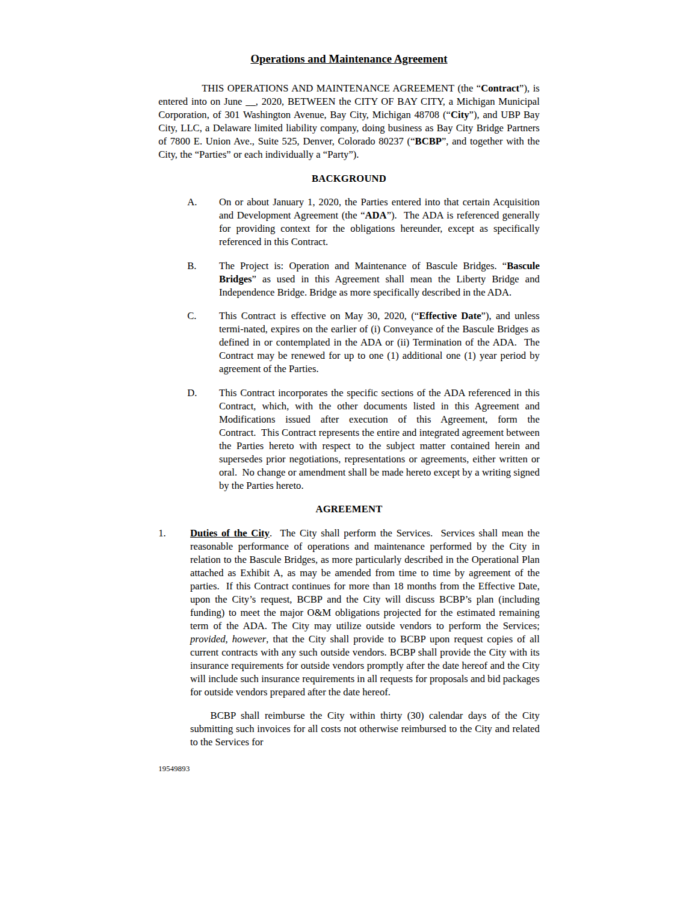Operations and Maintenance Agreement
THIS OPERATIONS AND MAINTENANCE AGREEMENT (the “Contract”), is entered into on June __, 2020, BETWEEN the CITY OF BAY CITY, a Michigan Municipal Corporation, of 301 Washington Avenue, Bay City, Michigan 48708 (“City”), and UBP Bay City, LLC, a Delaware limited liability company, doing business as Bay City Bridge Partners of 7800 E. Union Ave., Suite 525, Denver, Colorado 80237 (“BCBP”, and together with the City, the “Parties” or each individually a “Party”).
BACKGROUND
A. On or about January 1, 2020, the Parties entered into that certain Acquisition and Development Agreement (the “ADA”). The ADA is referenced generally for providing context for the obligations hereunder, except as specifically referenced in this Contract.
B. The Project is: Operation and Maintenance of Bascule Bridges. “Bascule Bridges” as used in this Agreement shall mean the Liberty Bridge and Independence Bridge. Bridge as more specifically described in the ADA.
C. This Contract is effective on May 30, 2020, (“Effective Date”), and unless termi-nated, expires on the earlier of (i) Conveyance of the Bascule Bridges as defined in or contemplated in the ADA or (ii) Termination of the ADA. The Contract may be renewed for up to one (1) additional one (1) year period by agreement of the Parties.
D. This Contract incorporates the specific sections of the ADA referenced in this Contract, which, with the other documents listed in this Agreement and Modifications issued after execution of this Agreement, form the Contract. This Contract represents the entire and integrated agreement between the Parties hereto with respect to the subject matter contained herein and supersedes prior negotiations, representations or agreements, either written or oral. No change or amendment shall be made hereto except by a writing signed by the Parties hereto.
AGREEMENT
1.
Duties of the City. The City shall perform the Services. Services shall mean the reasonable performance of operations and maintenance performed by the City in relation to the Bascule Bridges, as more particularly described in the Operational Plan attached as Exhibit A, as may be amended from time to time by agreement of the parties. If this Contract continues for more than 18 months from the Effective Date, upon the City’s request, BCBP and the City will discuss BCBP’s plan (including funding) to meet the major O&M obligations projected for the estimated remaining term of the ADA. The City may utilize outside vendors to perform the Services; provided, however, that the City shall provide to BCBP upon request copies of all current contracts with any such outside vendors. BCBP shall provide the City with its insurance requirements for outside vendors promptly after the date hereof and the City will include such insurance requirements in all requests for proposals and bid packages for outside vendors prepared after the date hereof.
BCBP shall reimburse the City within thirty (30) calendar days of the City submitting such invoices for all costs not otherwise reimbursed to the City and related to the Services for
19549893